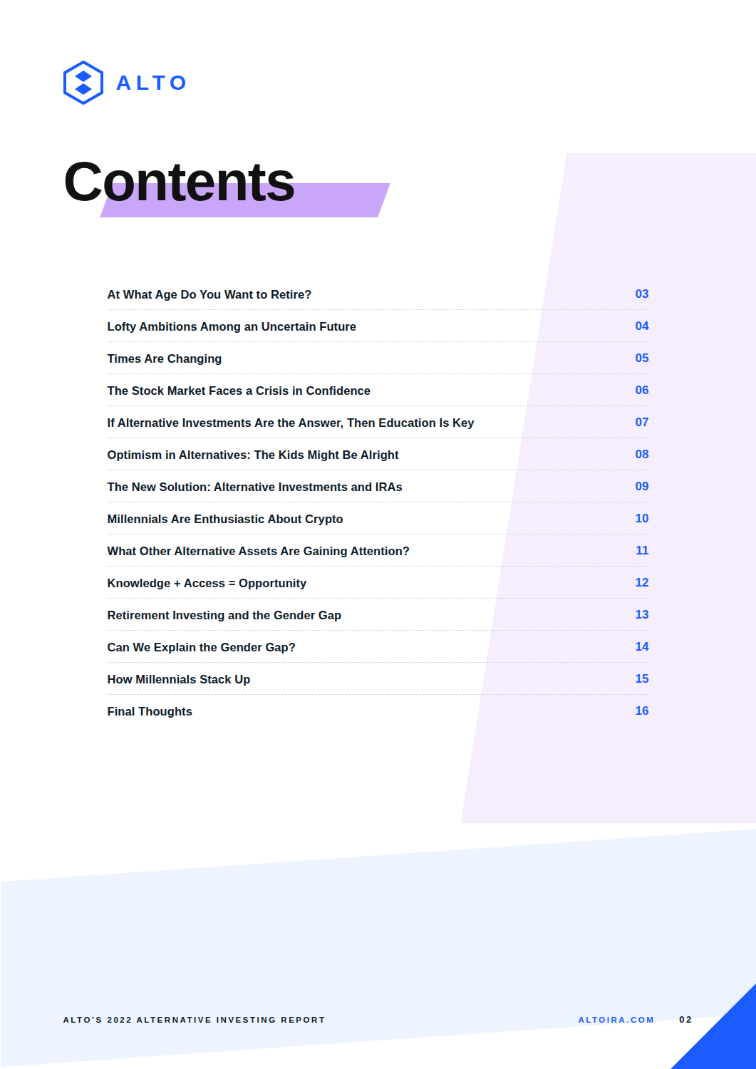ALTO
Contents
At What Age Do You Want to Retire? 03
Lofty Ambitions Among an Uncertain Future 04
Times Are Changing 05
The Stock Market Faces a Crisis in Confidence 06
If Alternative Investments Are the Answer, Then Education Is Key 07
Optimism in Alternatives: The Kids Might Be Alright 08
The New Solution: Alternative Investments and IRAs 09
Millennials Are Enthusiastic About Crypto 10
What Other Alternative Assets Are Gaining Attention? 11
Knowledge + Access = Opportunity 12
Retirement Investing and the Gender Gap 13
Can We Explain the Gender Gap? 14
How Millennials Stack Up 15
Final Thoughts 16
ALTO’S 2022 ALTERNATIVE INVESTING REPORT ALTOIRA.COM 02